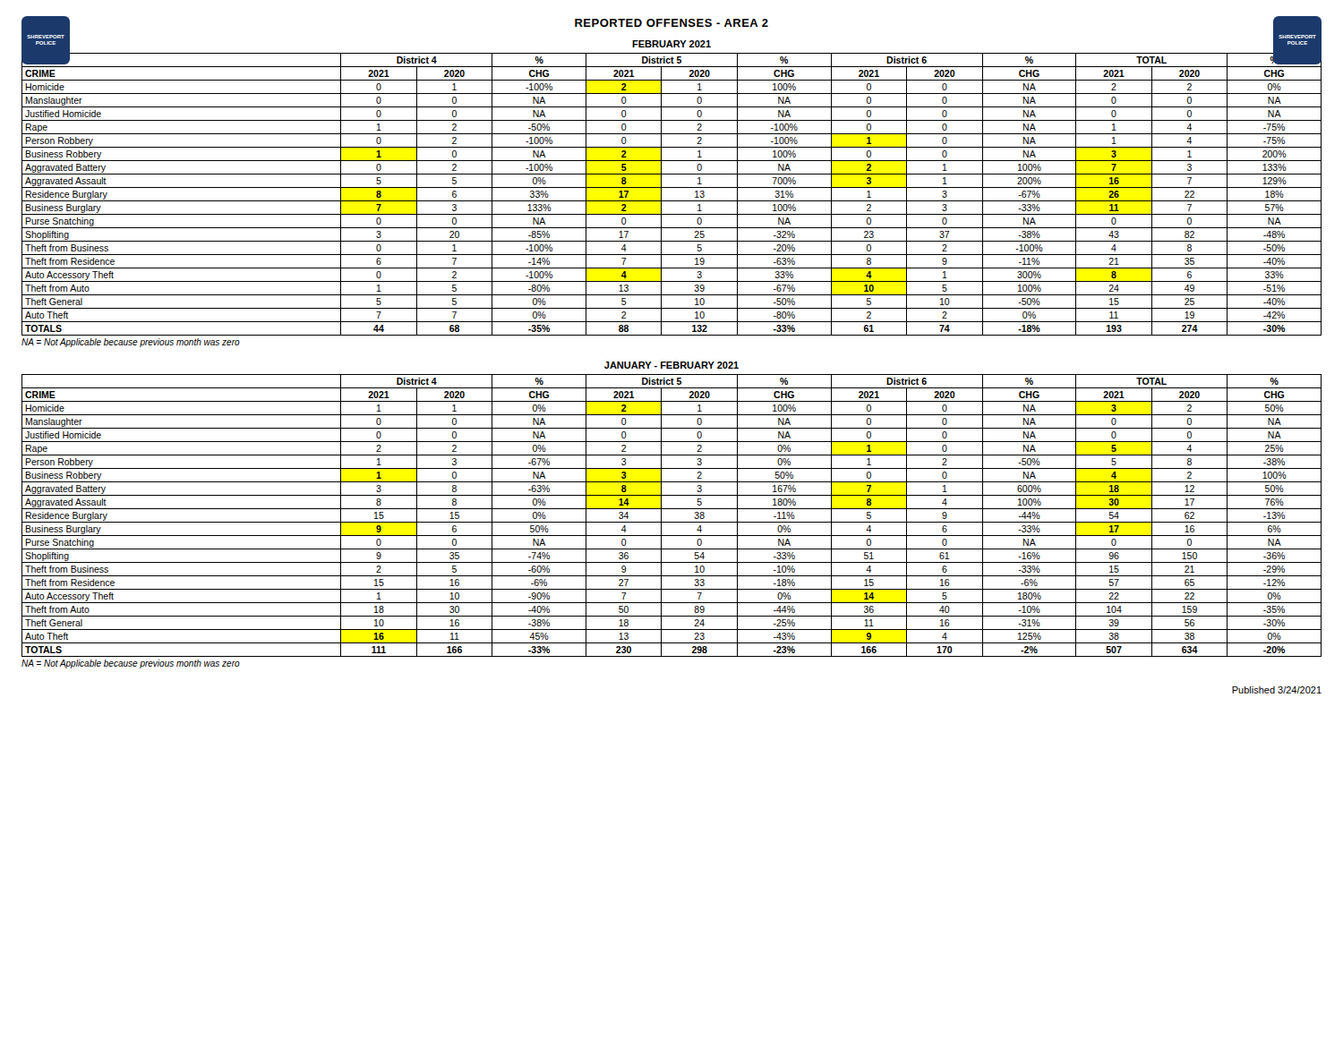SHREVEPORT
POLICE
SHREVEPORT
POLICE
REPORTED OFFENSES - AREA 2
FEBRUARY 2021
| | District 4 | % | District 5 | % | District 6 | % | TOTAL | % |
| --- | --- | --- | --- | --- | --- | --- | --- | --- |
| CRIME | 2021 | 2020 | CHG | 2021 | 2020 | CHG | 2021 | 2020 | CHG | 2021 | 2020 | CHG |
| Homicide | 0 | 1 | -100% | 2 | 1 | 100% | 0 | 0 | NA | 2 | 2 | 0% |
| Manslaughter | 0 | 0 | NA | 0 | 0 | NA | 0 | 0 | NA | 0 | 0 | NA |
| Justified Homicide | 0 | 0 | NA | 0 | 0 | NA | 0 | 0 | NA | 0 | 0 | NA |
| Rape | 1 | 2 | -50% | 0 | 2 | -100% | 0 | 0 | NA | 1 | 4 | -75% |
| Person Robbery | 0 | 2 | -100% | 0 | 2 | -100% | 1 | 0 | NA | 1 | 4 | -75% |
| Business Robbery | 1 | 0 | NA | 2 | 1 | 100% | 0 | 0 | NA | 3 | 1 | 200% |
| Aggravated Battery | 0 | 2 | -100% | 5 | 0 | NA | 2 | 1 | 100% | 7 | 3 | 133% |
| Aggravated Assault | 5 | 5 | 0% | 8 | 1 | 700% | 3 | 1 | 200% | 16 | 7 | 129% |
| Residence Burglary | 8 | 6 | 33% | 17 | 13 | 31% | 1 | 3 | -67% | 26 | 22 | 18% |
| Business Burglary | 7 | 3 | 133% | 2 | 1 | 100% | 2 | 3 | -33% | 11 | 7 | 57% |
| Purse Snatching | 0 | 0 | NA | 0 | 0 | NA | 0 | 0 | NA | 0 | 0 | NA |
| Shoplifting | 3 | 20 | -85% | 17 | 25 | -32% | 23 | 37 | -38% | 43 | 82 | -48% |
| Theft from Business | 0 | 1 | -100% | 4 | 5 | -20% | 0 | 2 | -100% | 4 | 8 | -50% |
| Theft from Residence | 6 | 7 | -14% | 7 | 19 | -63% | 8 | 9 | -11% | 21 | 35 | -40% |
| Auto Accessory Theft | 0 | 2 | -100% | 4 | 3 | 33% | 4 | 1 | 300% | 8 | 6 | 33% |
| Theft from Auto | 1 | 5 | -80% | 13 | 39 | -67% | 10 | 5 | 100% | 24 | 49 | -51% |
| Theft General | 5 | 5 | 0% | 5 | 10 | -50% | 5 | 10 | -50% | 15 | 25 | -40% |
| Auto Theft | 7 | 7 | 0% | 2 | 10 | -80% | 2 | 2 | 0% | 11 | 19 | -42% |
| TOTALS | 44 | 68 | -35% | 88 | 132 | -33% | 61 | 74 | -18% | 193 | 274 | -30% |
NA = Not Applicable because previous month was zero
JANUARY - FEBRUARY 2021
| | District 4 | % | District 5 | % | District 6 | % | TOTAL | % |
| --- | --- | --- | --- | --- | --- | --- | --- | --- |
| CRIME | 2021 | 2020 | CHG | 2021 | 2020 | CHG | 2021 | 2020 | CHG | 2021 | 2020 | CHG |
| Homicide | 1 | 1 | 0% | 2 | 1 | 100% | 0 | 0 | NA | 3 | 2 | 50% |
| Manslaughter | 0 | 0 | NA | 0 | 0 | NA | 0 | 0 | NA | 0 | 0 | NA |
| Justified Homicide | 0 | 0 | NA | 0 | 0 | NA | 0 | 0 | NA | 0 | 0 | NA |
| Rape | 2 | 2 | 0% | 2 | 2 | 0% | 1 | 0 | NA | 5 | 4 | 25% |
| Person Robbery | 1 | 3 | -67% | 3 | 3 | 0% | 1 | 2 | -50% | 5 | 8 | -38% |
| Business Robbery | 1 | 0 | NA | 3 | 2 | 50% | 0 | 0 | NA | 4 | 2 | 100% |
| Aggravated Battery | 3 | 8 | -63% | 8 | 3 | 167% | 7 | 1 | 600% | 18 | 12 | 50% |
| Aggravated Assault | 8 | 8 | 0% | 14 | 5 | 180% | 8 | 4 | 100% | 30 | 17 | 76% |
| Residence Burglary | 15 | 15 | 0% | 34 | 38 | -11% | 5 | 9 | -44% | 54 | 62 | -13% |
| Business Burglary | 9 | 6 | 50% | 4 | 4 | 0% | 4 | 6 | -33% | 17 | 16 | 6% |
| Purse Snatching | 0 | 0 | NA | 0 | 0 | NA | 0 | 0 | NA | 0 | 0 | NA |
| Shoplifting | 9 | 35 | -74% | 36 | 54 | -33% | 51 | 61 | -16% | 96 | 150 | -36% |
| Theft from Business | 2 | 5 | -60% | 9 | 10 | -10% | 4 | 6 | -33% | 15 | 21 | -29% |
| Theft from Residence | 15 | 16 | -6% | 27 | 33 | -18% | 15 | 16 | -6% | 57 | 65 | -12% |
| Auto Accessory Theft | 1 | 10 | -90% | 7 | 7 | 0% | 14 | 5 | 180% | 22 | 22 | 0% |
| Theft from Auto | 18 | 30 | -40% | 50 | 89 | -44% | 36 | 40 | -10% | 104 | 159 | -35% |
| Theft General | 10 | 16 | -38% | 18 | 24 | -25% | 11 | 16 | -31% | 39 | 56 | -30% |
| Auto Theft | 16 | 11 | 45% | 13 | 23 | -43% | 9 | 4 | 125% | 38 | 38 | 0% |
| TOTALS | 111 | 166 | -33% | 230 | 298 | -23% | 166 | 170 | -2% | 507 | 634 | -20% |
NA = Not Applicable because previous month was zero
Published 3/24/2021